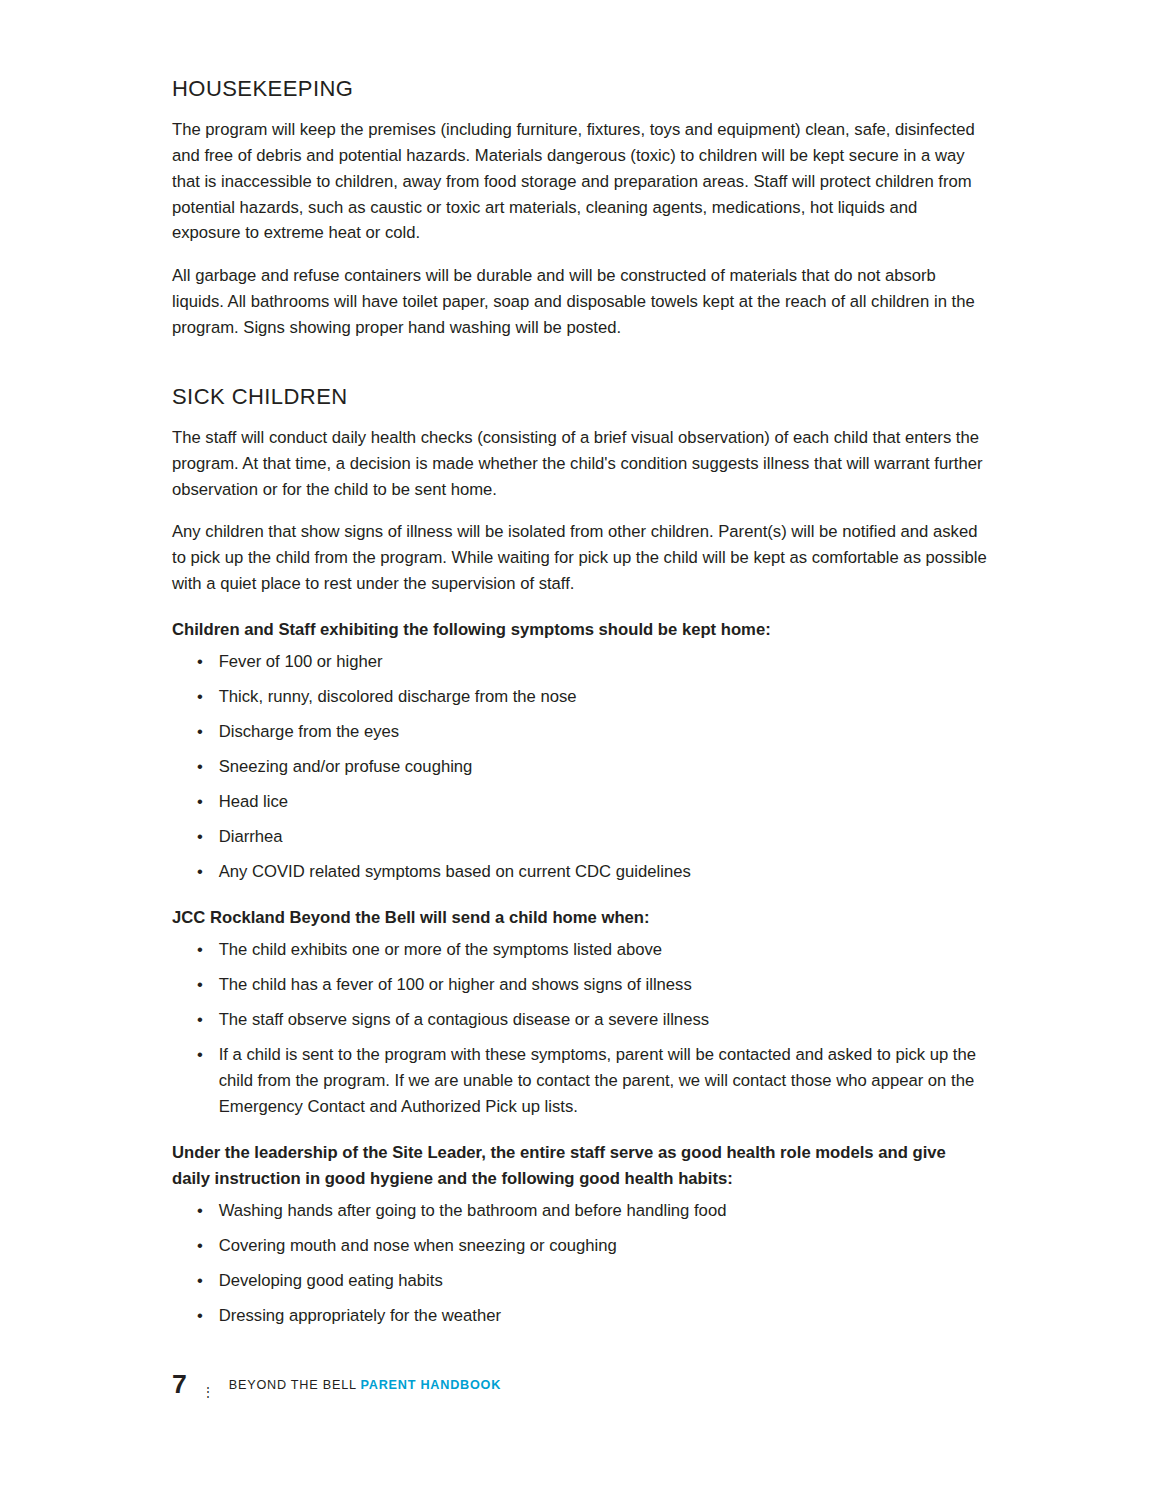HOUSEKEEPING
The program will keep the premises (including furniture, fixtures, toys and equipment) clean, safe, disinfected and free of debris and potential hazards. Materials dangerous (toxic) to children will be kept secure in a way that is inaccessible to children, away from food storage and preparation areas. Staff will protect children from potential hazards, such as caustic or toxic art materials, cleaning agents, medications, hot liquids and exposure to extreme heat or cold.
All garbage and refuse containers will be durable and will be constructed of materials that do not absorb liquids. All bathrooms will have toilet paper, soap and disposable towels kept at the reach of all children in the program. Signs showing proper hand washing will be posted.
SICK CHILDREN
The staff will conduct daily health checks (consisting of a brief visual observation) of each child that enters the program. At that time, a decision is made whether the child's condition suggests illness that will warrant further observation or for the child to be sent home.
Any children that show signs of illness will be isolated from other children. Parent(s) will be notified and asked to pick up the child from the program. While waiting for pick up the child will be kept as comfortable as possible with a quiet place to rest under the supervision of staff.
Children and Staff exhibiting the following symptoms should be kept home:
Fever of 100 or higher
Thick, runny, discolored discharge from the nose
Discharge from the eyes
Sneezing and/or profuse coughing
Head lice
Diarrhea
Any COVID related symptoms based on current CDC guidelines
JCC Rockland Beyond the Bell will send a child home when:
The child exhibits one or more of the symptoms listed above
The child has a fever of 100 or higher and shows signs of illness
The staff observe signs of a contagious disease or a severe illness
If a child is sent to the program with these symptoms, parent will be contacted and asked to pick up the child from the program. If we are unable to contact the parent, we will contact those who appear on the Emergency Contact and Authorized Pick up lists.
Under the leadership of the Site Leader, the entire staff serve as good health role models and give daily instruction in good hygiene and the following good health habits:
Washing hands after going to the bathroom and before handling food
Covering mouth and nose when sneezing or coughing
Developing good eating habits
Dressing appropriately for the weather
7 ⋮ BEYOND THE BELL PARENT HANDBOOK